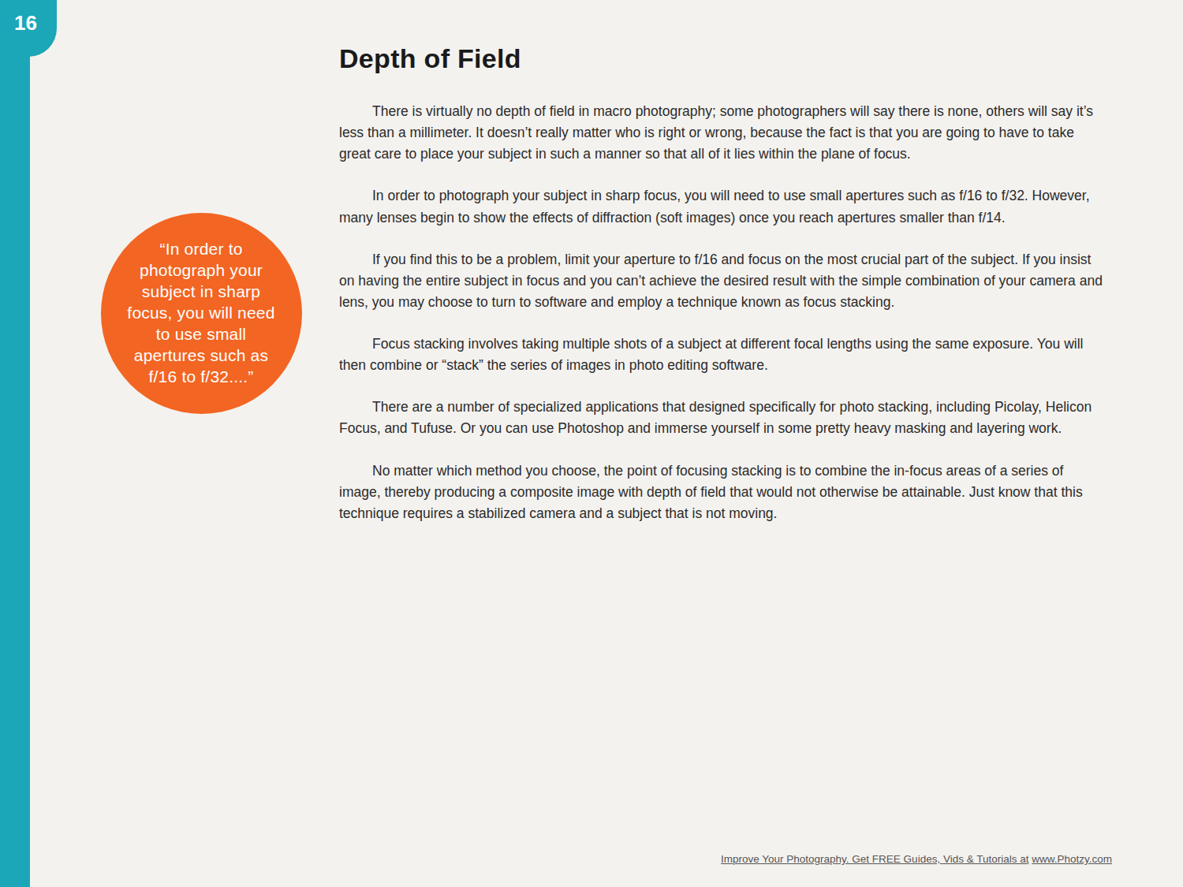16
“In order to photograph your subject in sharp focus, you will need to use small apertures such as f/16 to f/32....”
Depth of Field
There is virtually no depth of field in macro photography; some photographers will say there is none, others will say it’s less than a millimeter. It doesn’t really matter who is right or wrong, because the fact is that you are going to have to take great care to place your subject in such a manner so that all of it lies within the plane of focus.
In order to photograph your subject in sharp focus, you will need to use small apertures such as f/16 to f/32. However, many lenses begin to show the effects of diffraction (soft images) once you reach apertures smaller than f/14.
If you find this to be a problem, limit your aperture to f/16 and focus on the most crucial part of the subject. If you insist on having the entire subject in focus and you can’t achieve the desired result with the simple combination of your camera and lens, you may choose to turn to software and employ a technique known as focus stacking.
Focus stacking involves taking multiple shots of a subject at different focal lengths using the same exposure. You will then combine or “stack” the series of images in photo editing software.
There are a number of specialized applications that designed specifically for photo stacking, including Picolay, Helicon Focus, and Tufuse. Or you can use Photoshop and immerse yourself in some pretty heavy masking and layering work.
No matter which method you choose, the point of focusing stacking is to combine the in-focus areas of a series of image, thereby producing a composite image with depth of field that would not otherwise be attainable. Just know that this technique requires a stabilized camera and a subject that is not moving.
Improve Your Photography. Get FREE Guides, Vids & Tutorials at www.Photzy.com